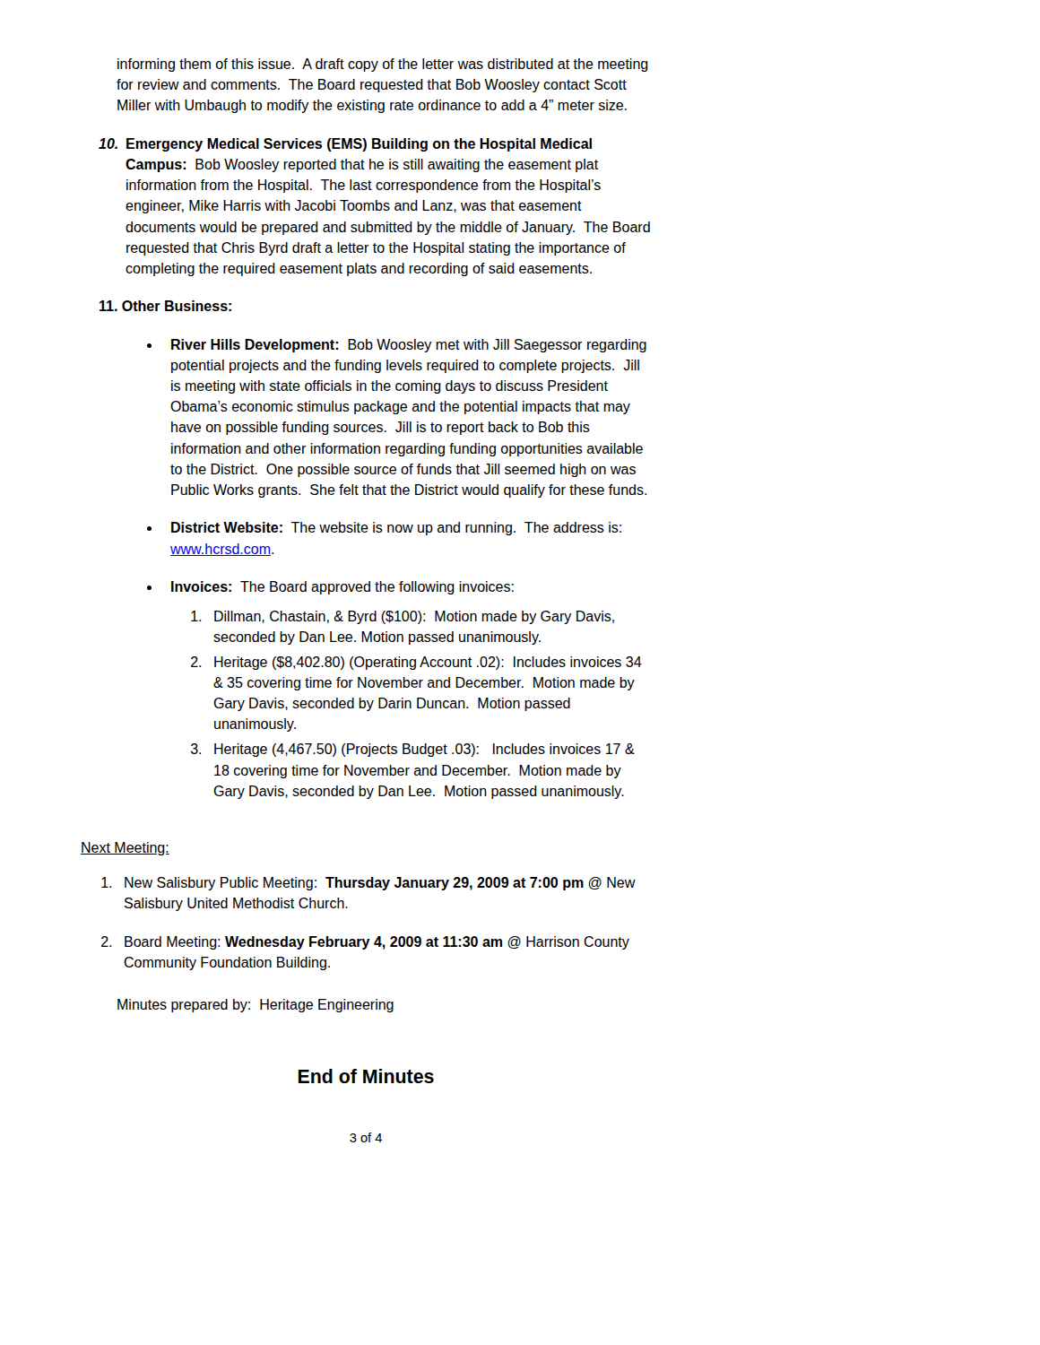informing them of this issue. A draft copy of the letter was distributed at the meeting for review and comments. The Board requested that Bob Woosley contact Scott Miller with Umbaugh to modify the existing rate ordinance to add a 4” meter size.
10. Emergency Medical Services (EMS) Building on the Hospital Medical Campus: Bob Woosley reported that he is still awaiting the easement plat information from the Hospital. The last correspondence from the Hospital’s engineer, Mike Harris with Jacobi Toombs and Lanz, was that easement documents would be prepared and submitted by the middle of January. The Board requested that Chris Byrd draft a letter to the Hospital stating the importance of completing the required easement plats and recording of said easements.
11. Other Business:
River Hills Development: Bob Woosley met with Jill Saegessor regarding potential projects and the funding levels required to complete projects. Jill is meeting with state officials in the coming days to discuss President Obama’s economic stimulus package and the potential impacts that may have on possible funding sources. Jill is to report back to Bob this information and other information regarding funding opportunities available to the District. One possible source of funds that Jill seemed high on was Public Works grants. She felt that the District would qualify for these funds.
District Website: The website is now up and running. The address is: www.hcrsd.com.
Invoices: The Board approved the following invoices:
Dillman, Chastain, & Byrd ($100): Motion made by Gary Davis, seconded by Dan Lee. Motion passed unanimously.
Heritage ($8,402.80) (Operating Account .02): Includes invoices 34 & 35 covering time for November and December. Motion made by Gary Davis, seconded by Darin Duncan. Motion passed unanimously.
Heritage (4,467.50) (Projects Budget .03): Includes invoices 17 & 18 covering time for November and December. Motion made by Gary Davis, seconded by Dan Lee. Motion passed unanimously.
Next Meeting:
New Salisbury Public Meeting: Thursday January 29, 2009 at 7:00 pm @ New Salisbury United Methodist Church.
Board Meeting: Wednesday February 4, 2009 at 11:30 am @ Harrison County Community Foundation Building.
Minutes prepared by: Heritage Engineering
End of Minutes
3 of 4